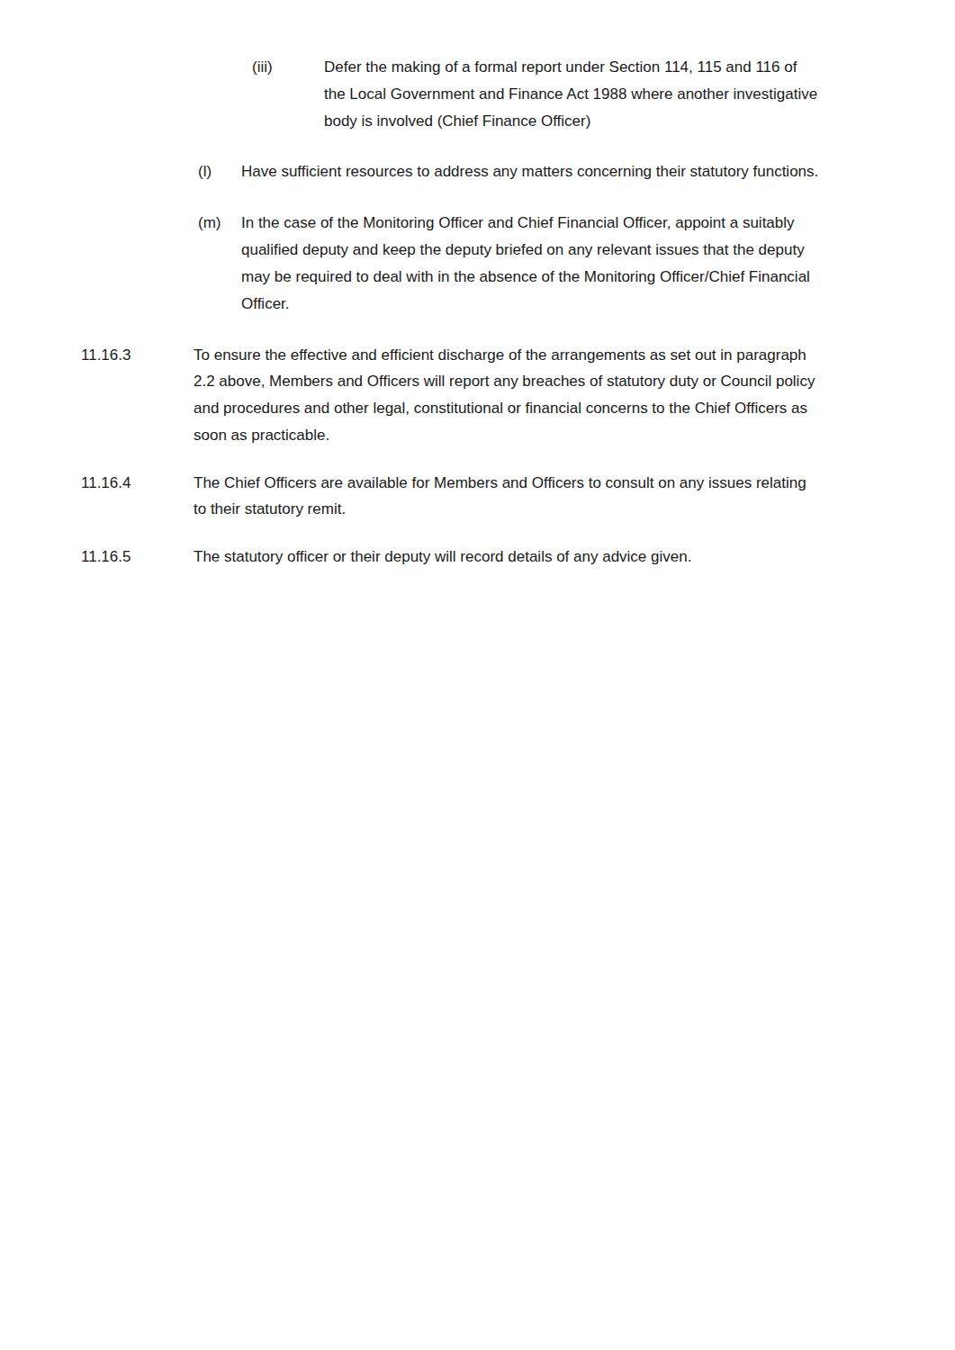(iii) Defer the making of a formal report under Section 114, 115 and 116 of the Local Government and Finance Act 1988 where another investigative body is involved (Chief Finance Officer)
(l) Have sufficient resources to address any matters concerning their statutory functions.
(m) In the case of the Monitoring Officer and Chief Financial Officer, appoint a suitably qualified deputy and keep the deputy briefed on any relevant issues that the deputy may be required to deal with in the absence of the Monitoring Officer/Chief Financial Officer.
11.16.3 To ensure the effective and efficient discharge of the arrangements as set out in paragraph 2.2 above, Members and Officers will report any breaches of statutory duty or Council policy and procedures and other legal, constitutional or financial concerns to the Chief Officers as soon as practicable.
11.16.4 The Chief Officers are available for Members and Officers to consult on any issues relating to their statutory remit.
11.16.5 The statutory officer or their deputy will record details of any advice given.